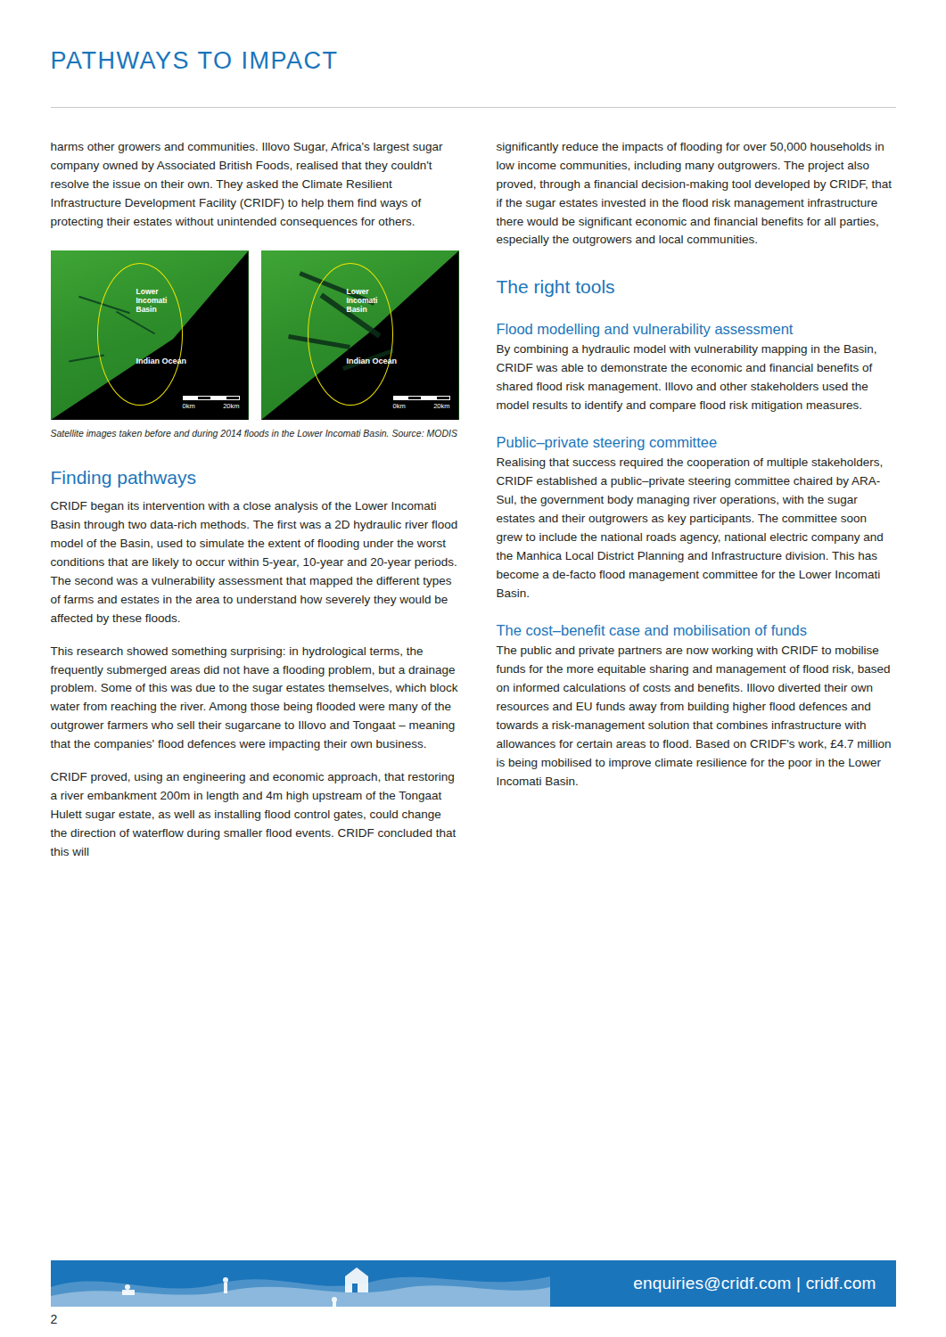Pathways to Impact
harms other growers and communities. Illovo Sugar, Africa's largest sugar company owned by Associated British Foods, realised that they couldn't resolve the issue on their own. They asked the Climate Resilient Infrastructure Development Facility (CRIDF) to help them find ways of protecting their estates without unintended consequences for others.
Lower
Incomati
Basin
Indian Ocean
0km 20km
Lower
Incomati
Basin
Indian Ocean
0km 20km
Satellite images taken before and during 2014 floods in the Lower Incomati Basin. Source: MODIS
Finding pathways
CRIDF began its intervention with a close analysis of the Lower Incomati Basin through two data-rich methods. The first was a 2D hydraulic river flood model of the Basin, used to simulate the extent of flooding under the worst conditions that are likely to occur within 5-year, 10-year and 20-year periods. The second was a vulnerability assessment that mapped the different types of farms and estates in the area to understand how severely they would be affected by these floods.
This research showed something surprising: in hydrological terms, the frequently submerged areas did not have a flooding problem, but a drainage problem. Some of this was due to the sugar estates themselves, which block water from reaching the river. Among those being flooded were many of the outgrower farmers who sell their sugarcane to Illovo and Tongaat – meaning that the companies' flood defences were impacting their own business.
CRIDF proved, using an engineering and economic approach, that restoring a river embankment 200m in length and 4m high upstream of the Tongaat Hulett sugar estate, as well as installing flood control gates, could change the direction of waterflow during smaller flood events. CRIDF concluded that this will
significantly reduce the impacts of flooding for over 50,000 households in low income communities, including many outgrowers. The project also proved, through a financial decision-making tool developed by CRIDF, that if the sugar estates invested in the flood risk management infrastructure there would be significant economic and financial benefits for all parties, especially the outgrowers and local communities.
The right tools
Flood modelling and vulnerability assessment
By combining a hydraulic model with vulnerability mapping in the Basin, CRIDF was able to demonstrate the economic and financial benefits of shared flood risk management. Illovo and other stakeholders used the model results to identify and compare flood risk mitigation measures.
Public–private steering committee
Realising that success required the cooperation of multiple stakeholders, CRIDF established a public–private steering committee chaired by ARA-Sul, the government body managing river operations, with the sugar estates and their outgrowers as key participants. The committee soon grew to include the national roads agency, national electric company and the Manhica Local District Planning and Infrastructure division. This has become a de-facto flood management committee for the Lower Incomati Basin.
The cost–benefit case and mobilisation of funds
The public and private partners are now working with CRIDF to mobilise funds for the more equitable sharing and management of flood risk, based on informed calculations of costs and benefits. Illovo diverted their own resources and EU funds away from building higher flood defences and towards a risk-management solution that combines infrastructure with allowances for certain areas to flood. Based on CRIDF's work, £4.7 million is being mobilised to improve climate resilience for the poor in the Lower Incomati Basin.
enquiries@cridf.com | cridf.com
2